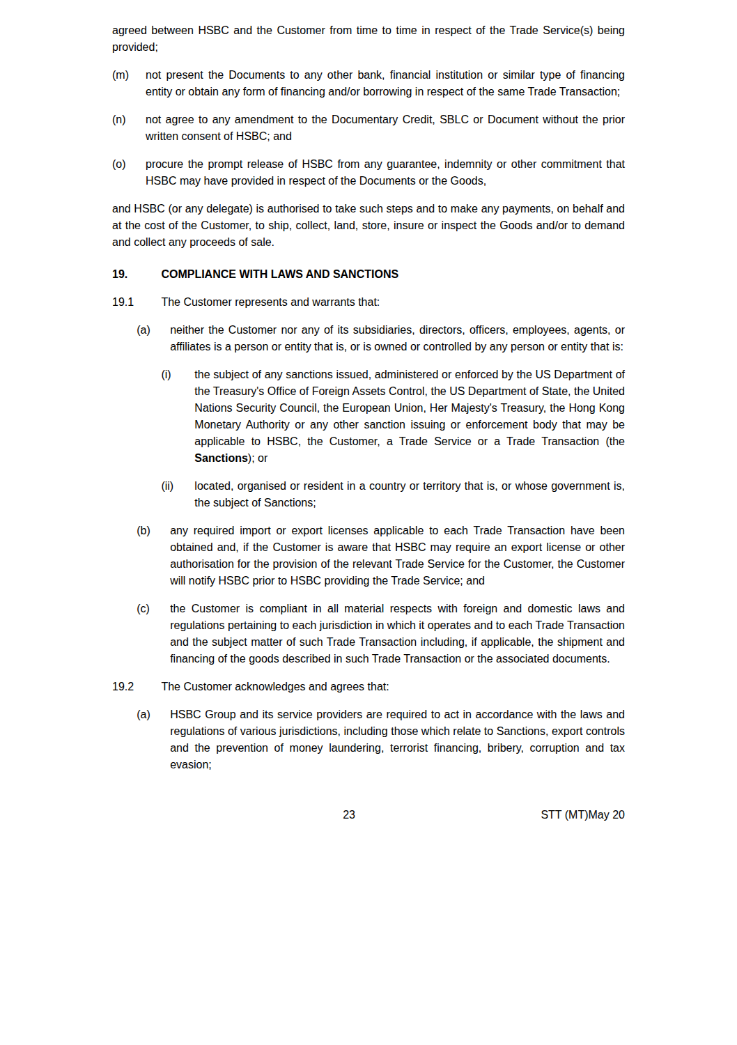agreed between HSBC and the Customer from time to time in respect of the Trade Service(s) being provided;
(m)
not present the Documents to any other bank, financial institution or similar type of financing entity or obtain any form of financing and/or borrowing in respect of the same Trade Transaction;
(n)
not agree to any amendment to the Documentary Credit, SBLC or Document without the prior written consent of HSBC; and
(o)
procure the prompt release of HSBC from any guarantee, indemnity or other commitment that HSBC may have provided in respect of the Documents or the Goods,
and HSBC (or any delegate) is authorised to take such steps and to make any payments, on behalf and at the cost of the Customer, to ship, collect, land, store, insure or inspect the Goods and/or to demand and collect any proceeds of sale.
19.
COMPLIANCE WITH LAWS AND SANCTIONS
19.1
The Customer represents and warrants that:
(a)
neither the Customer nor any of its subsidiaries, directors, officers, employees, agents, or affiliates is a person or entity that is, or is owned or controlled by any person or entity that is:
(i)
the subject of any sanctions issued, administered or enforced by the US Department of the Treasury's Office of Foreign Assets Control, the US Department of State, the United Nations Security Council, the European Union, Her Majesty's Treasury, the Hong Kong Monetary Authority or any other sanction issuing or enforcement body that may be applicable to HSBC, the Customer, a Trade Service or a Trade Transaction (the Sanctions); or
(ii)
located, organised or resident in a country or territory that is, or whose government is, the subject of Sanctions;
(b)
any required import or export licenses applicable to each Trade Transaction have been obtained and, if the Customer is aware that HSBC may require an export license or other authorisation for the provision of the relevant Trade Service for the Customer, the Customer will notify HSBC prior to HSBC providing the Trade Service; and
(c)
the Customer is compliant in all material respects with foreign and domestic laws and regulations pertaining to each jurisdiction in which it operates and to each Trade Transaction and the subject matter of such Trade Transaction including, if applicable, the shipment and financing of the goods described in such Trade Transaction or the associated documents.
19.2
The Customer acknowledges and agrees that:
(a)
HSBC Group and its service providers are required to act in accordance with the laws and regulations of various jurisdictions, including those which relate to Sanctions, export controls and the prevention of money laundering, terrorist financing, bribery, corruption and tax evasion;
23
STT (MT)May 20